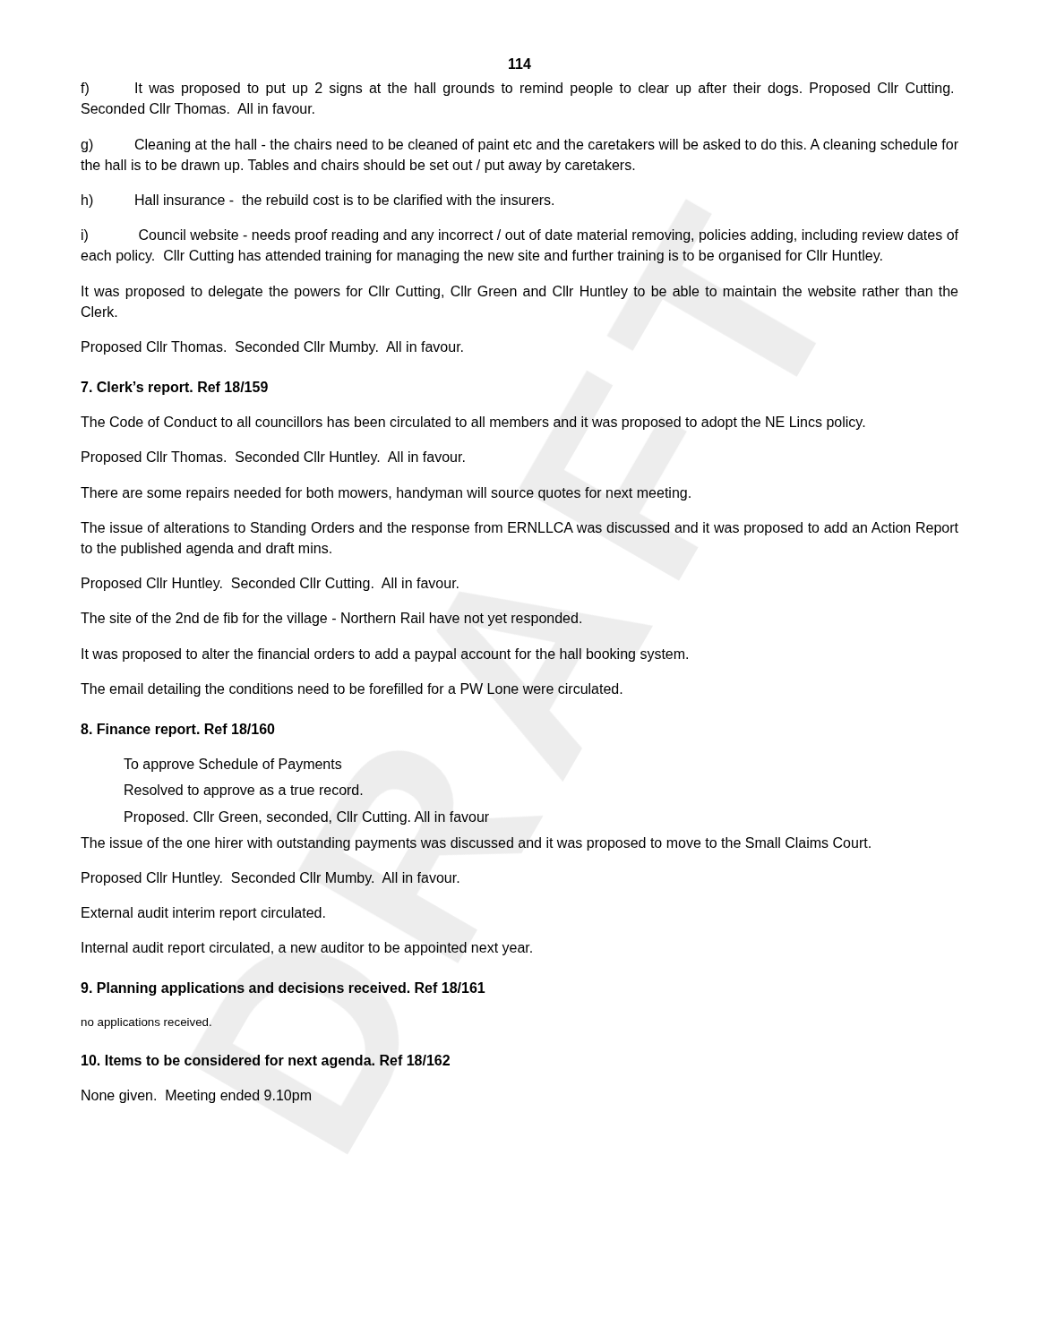DRAFT
114
f) It was proposed to put up 2 signs at the hall grounds to remind people to clear up after their dogs. Proposed Cllr Cutting. Seconded Cllr Thomas. All in favour.
g) Cleaning at the hall - the chairs need to be cleaned of paint etc and the caretakers will be asked to do this. A cleaning schedule for the hall is to be drawn up. Tables and chairs should be set out / put away by caretakers.
h) Hall insurance - the rebuild cost is to be clarified with the insurers.
i) Council website - needs proof reading and any incorrect / out of date material removing, policies adding, including review dates of each policy. Cllr Cutting has attended training for managing the new site and further training is to be organised for Cllr Huntley.
It was proposed to delegate the powers for Cllr Cutting, Cllr Green and Cllr Huntley to be able to maintain the website rather than the Clerk.
Proposed Cllr Thomas. Seconded Cllr Mumby. All in favour.
7. Clerk’s report. Ref 18/159
The Code of Conduct to all councillors has been circulated to all members and it was proposed to adopt the NE Lincs policy.
Proposed Cllr Thomas. Seconded Cllr Huntley. All in favour.
There are some repairs needed for both mowers, handyman will source quotes for next meeting.
The issue of alterations to Standing Orders and the response from ERNLLCA was discussed and it was proposed to add an Action Report to the published agenda and draft mins.
Proposed Cllr Huntley. Seconded Cllr Cutting. All in favour.
The site of the 2nd de fib for the village - Northern Rail have not yet responded.
It was proposed to alter the financial orders to add a paypal account for the hall booking system.
The email detailing the conditions need to be forefilled for a PW Lone were circulated.
8. Finance report. Ref 18/160
To approve Schedule of Payments
Resolved to approve as a true record.
Proposed. Cllr Green, seconded, Cllr Cutting. All in favour
The issue of the one hirer with outstanding payments was discussed and it was proposed to move to the Small Claims Court.
Proposed Cllr Huntley. Seconded Cllr Mumby. All in favour.
External audit interim report circulated.
Internal audit report circulated, a new auditor to be appointed next year.
9. Planning applications and decisions received. Ref 18/161
no applications received.
10. Items to be considered for next agenda. Ref 18/162
None given. Meeting ended 9.10pm